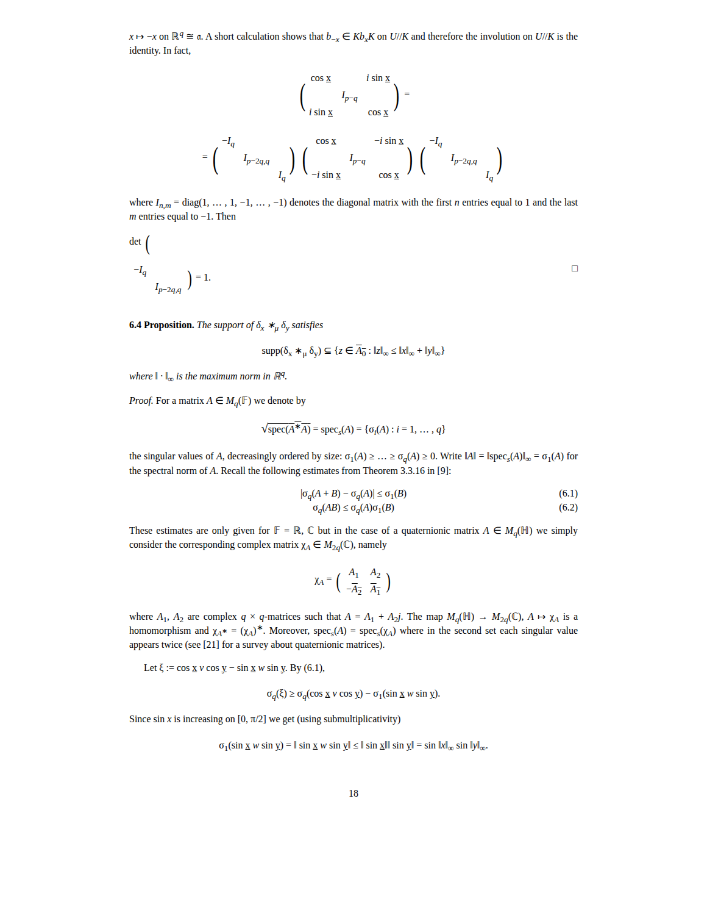x ↦ −x on ℝq ≅ 𝔞. A short calculation shows that b−x ∈ KbxK on U//K and therefore the involution on U//K is the identity. In fact,
(
| cos x | | i sin x |
| | I p − q | |
| i sin x | | cos x |
) =
= (
| − I q | | |
| | I p −2 q , q | |
| | | I q |
) (
| cos x | | − i sin x |
| | I p − q | |
| − i sin x | | cos x |
) (
| − I q | | |
| | I p −2 q , q | |
| | | I q |
)
where In,m = diag(1, … , 1, −1, … , −1) denotes the diagonal matrix with the first n entries equal to 1 and the last m entries equal to −1. Then
det (
| − I q | |
| | I p −2 q , q |
) = 1. □
6.4 Proposition. The support of δx ∗μ δy satisfies
supp(δx ∗μ δy) ⊆ {z ∈ A0 : ‖z‖∞ ≤ ‖x‖∞ + ‖y‖∞}
where ‖ · ‖∞ is the maximum norm in ℝq.
Proof. For a matrix A ∈ Mq(𝔽) we denote by
√spec(A∗A) = specs(A) = {σi(A) : i = 1, … , q}
the singular values of A, decreasingly ordered by size: σ1(A) ≥ … ≥ σq(A) ≥ 0. Write ‖A‖ = ‖specs(A)‖∞ = σ1(A) for the spectral norm of A. Recall the following estimates from Theorem 3.3.16 in [9]:
|σq(A + B) − σq(A)| ≤ σ1(B) (6.1)
σq(AB) ≤ σq(A)σ1(B) (6.2)
These estimates are only given for 𝔽 = ℝ, ℂ but in the case of a quaternionic matrix A ∈ Mq(ℍ) we simply consider the corresponding complex matrix χA ∈ M2q(ℂ), namely
χA = (
| A 1 | A 2 |
| − A 2 | A 1 |
)
where A1, A2 are complex q × q-matrices such that A = A1 + A2j. The map Mq(ℍ) → M2q(ℂ), A ↦ χA is a homomorphism and χA∗ = (χA)∗. Moreover, specs(A) = specs(χA) where in the second set each singular value appears twice (see [21] for a survey about quaternionic matrices).
Let ξ := cos x v cos y − sin x w sin y. By (6.1),
σq(ξ) ≥ σq(cos x v cos y) − σ1(sin x w sin y).
Since sin x is increasing on [0, π/2] we get (using submultiplicativity)
σ1(sin x w sin y) = ‖ sin x w sin y‖ ≤ ‖ sin x‖‖ sin y‖ = sin ‖x‖∞ sin ‖y‖∞.
18